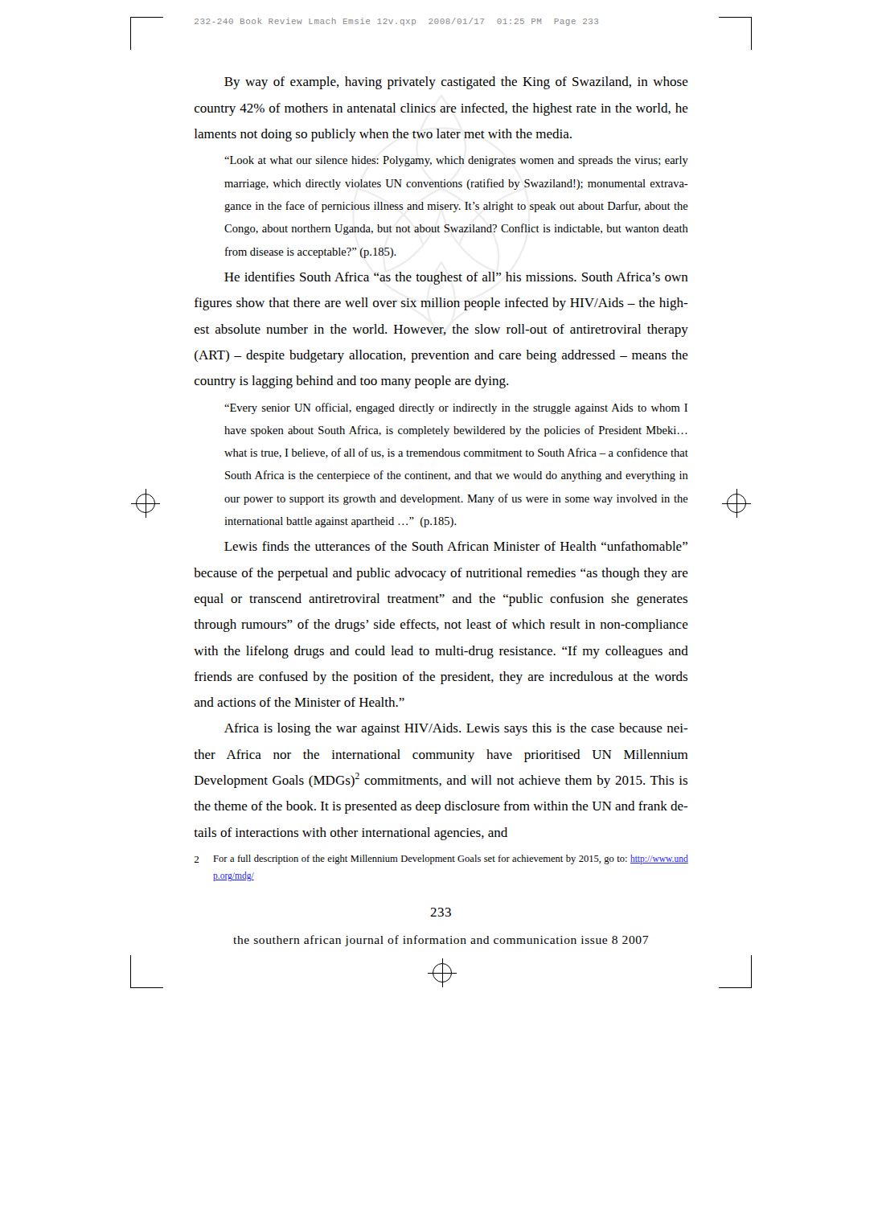232-240 Book Review Lmach Emsie 12v.qxp 2008/01/17 01:25 PM Page 233
By way of example, having privately castigated the King of Swaziland, in whose country 42% of mothers in antenatal clinics are infected, the highest rate in the world, he laments not doing so publicly when the two later met with the media.
“Look at what our silence hides: Polygamy, which denigrates women and spreads the virus; early marriage, which directly violates UN conventions (ratified by Swaziland!); monumental extravagance in the face of pernicious illness and misery. It’s alright to speak out about Darfur, about the Congo, about northern Uganda, but not about Swaziland? Conflict is indictable, but wanton death from disease is acceptable?” (p.185).
He identifies South Africa “as the toughest of all” his missions. South Africa’s own figures show that there are well over six million people infected by HIV/Aids – the highest absolute number in the world. However, the slow roll-out of antiretroviral therapy (ART) – despite budgetary allocation, prevention and care being addressed – means the country is lagging behind and too many people are dying.
“Every senior UN official, engaged directly or indirectly in the struggle against Aids to whom I have spoken about South Africa, is completely bewildered by the policies of President Mbeki…what is true, I believe, of all of us, is a tremendous commitment to South Africa – a confidence that South Africa is the centerpiece of the continent, and that we would do anything and everything in our power to support its growth and development. Many of us were in some way involved in the international battle against apartheid …” (p.185).
Lewis finds the utterances of the South African Minister of Health “unfathomable” because of the perpetual and public advocacy of nutritional remedies “as though they are equal or transcend antiretroviral treatment” and the “public confusion she generates through rumours” of the drugs’ side effects, not least of which result in non-compliance with the lifelong drugs and could lead to multi-drug resistance. “If my colleagues and friends are confused by the position of the president, they are incredulous at the words and actions of the Minister of Health.”
Africa is losing the war against HIV/Aids. Lewis says this is the case because neither Africa nor the international community have prioritised UN Millennium Development Goals (MDGs)2 commitments, and will not achieve them by 2015. This is the theme of the book. It is presented as deep disclosure from within the UN and frank details of interactions with other international agencies, and
2 For a full description of the eight Millennium Development Goals set for achievement by 2015, go to: http://www.undp.org/mdg/
233
the southern african journal of information and communication issue 8 2007